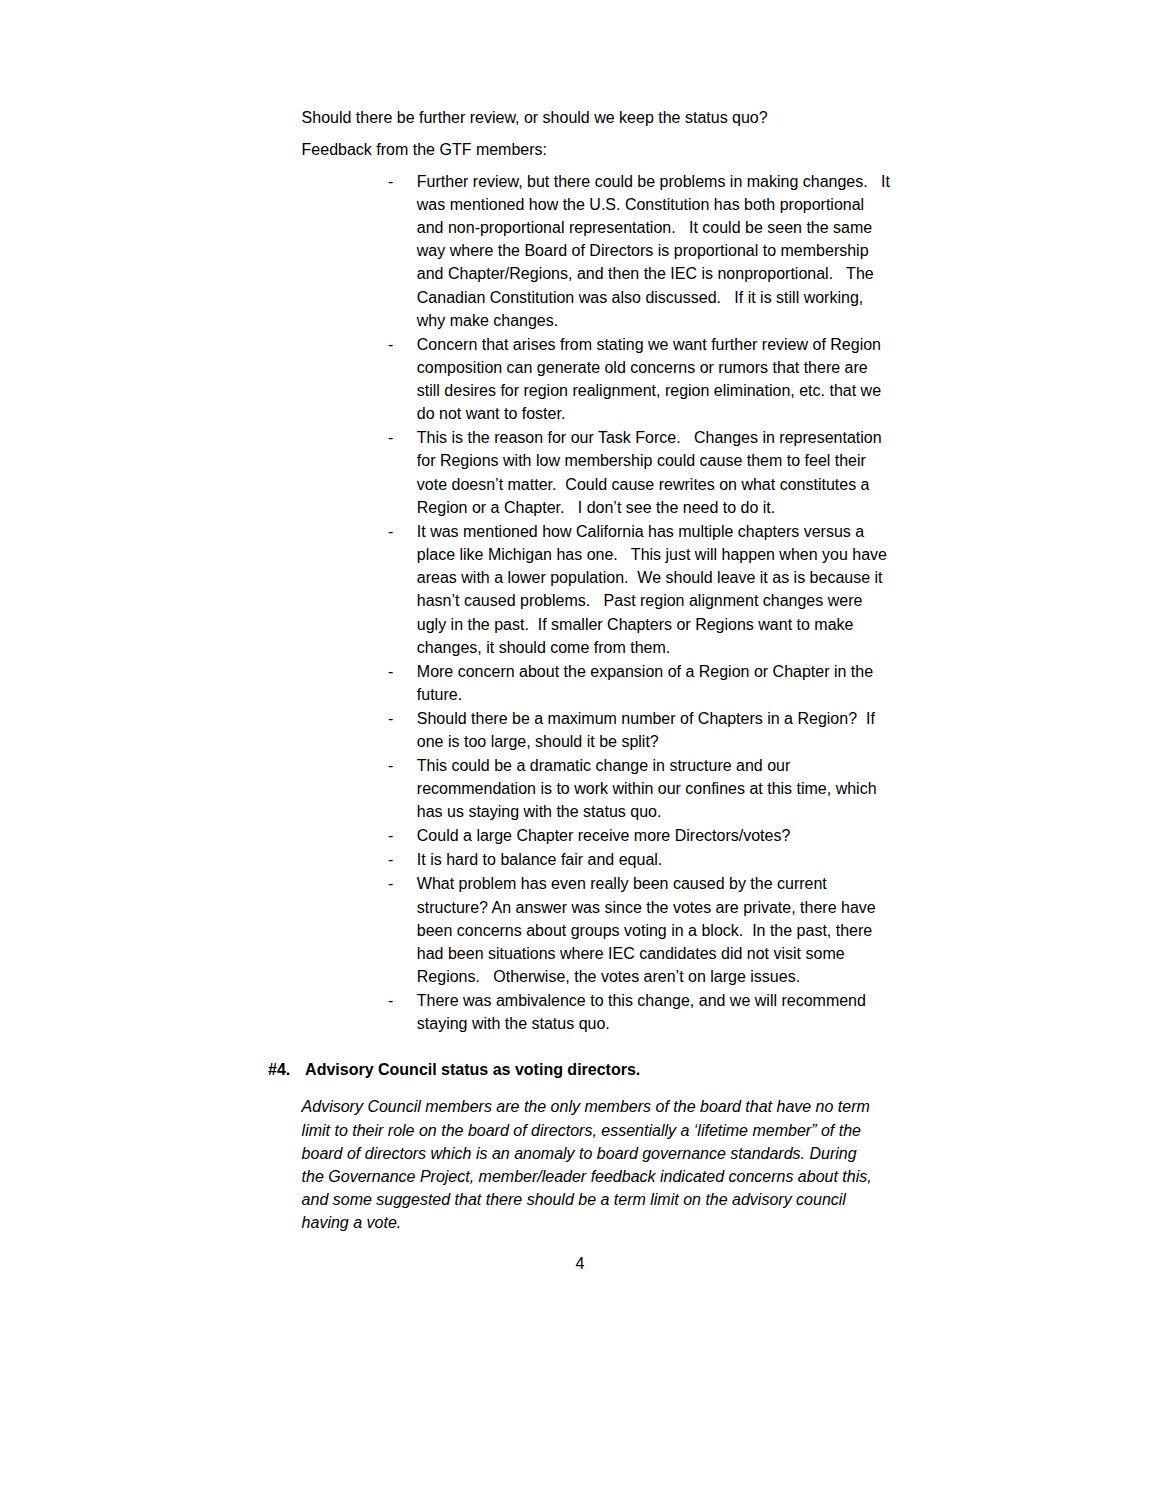Should there be further review, or should we keep the status quo?
Feedback from the GTF members:
Further review, but there could be problems in making changes. It was mentioned how the U.S. Constitution has both proportional and non-proportional representation. It could be seen the same way where the Board of Directors is proportional to membership and Chapter/Regions, and then the IEC is nonproportional. The Canadian Constitution was also discussed. If it is still working, why make changes.
Concern that arises from stating we want further review of Region composition can generate old concerns or rumors that there are still desires for region realignment, region elimination, etc. that we do not want to foster.
This is the reason for our Task Force. Changes in representation for Regions with low membership could cause them to feel their vote doesn’t matter. Could cause rewrites on what constitutes a Region or a Chapter. I don’t see the need to do it.
It was mentioned how California has multiple chapters versus a place like Michigan has one. This just will happen when you have areas with a lower population. We should leave it as is because it hasn’t caused problems. Past region alignment changes were ugly in the past. If smaller Chapters or Regions want to make changes, it should come from them.
More concern about the expansion of a Region or Chapter in the future.
Should there be a maximum number of Chapters in a Region? If one is too large, should it be split?
This could be a dramatic change in structure and our recommendation is to work within our confines at this time, which has us staying with the status quo.
Could a large Chapter receive more Directors/votes?
It is hard to balance fair and equal.
What problem has even really been caused by the current structure? An answer was since the votes are private, there have been concerns about groups voting in a block. In the past, there had been situations where IEC candidates did not visit some Regions. Otherwise, the votes aren’t on large issues.
There was ambivalence to this change, and we will recommend staying with the status quo.
#4. Advisory Council status as voting directors.
Advisory Council members are the only members of the board that have no term limit to their role on the board of directors, essentially a ‘lifetime member” of the board of directors which is an anomaly to board governance standards. During the Governance Project, member/leader feedback indicated concerns about this, and some suggested that there should be a term limit on the advisory council having a vote.
4